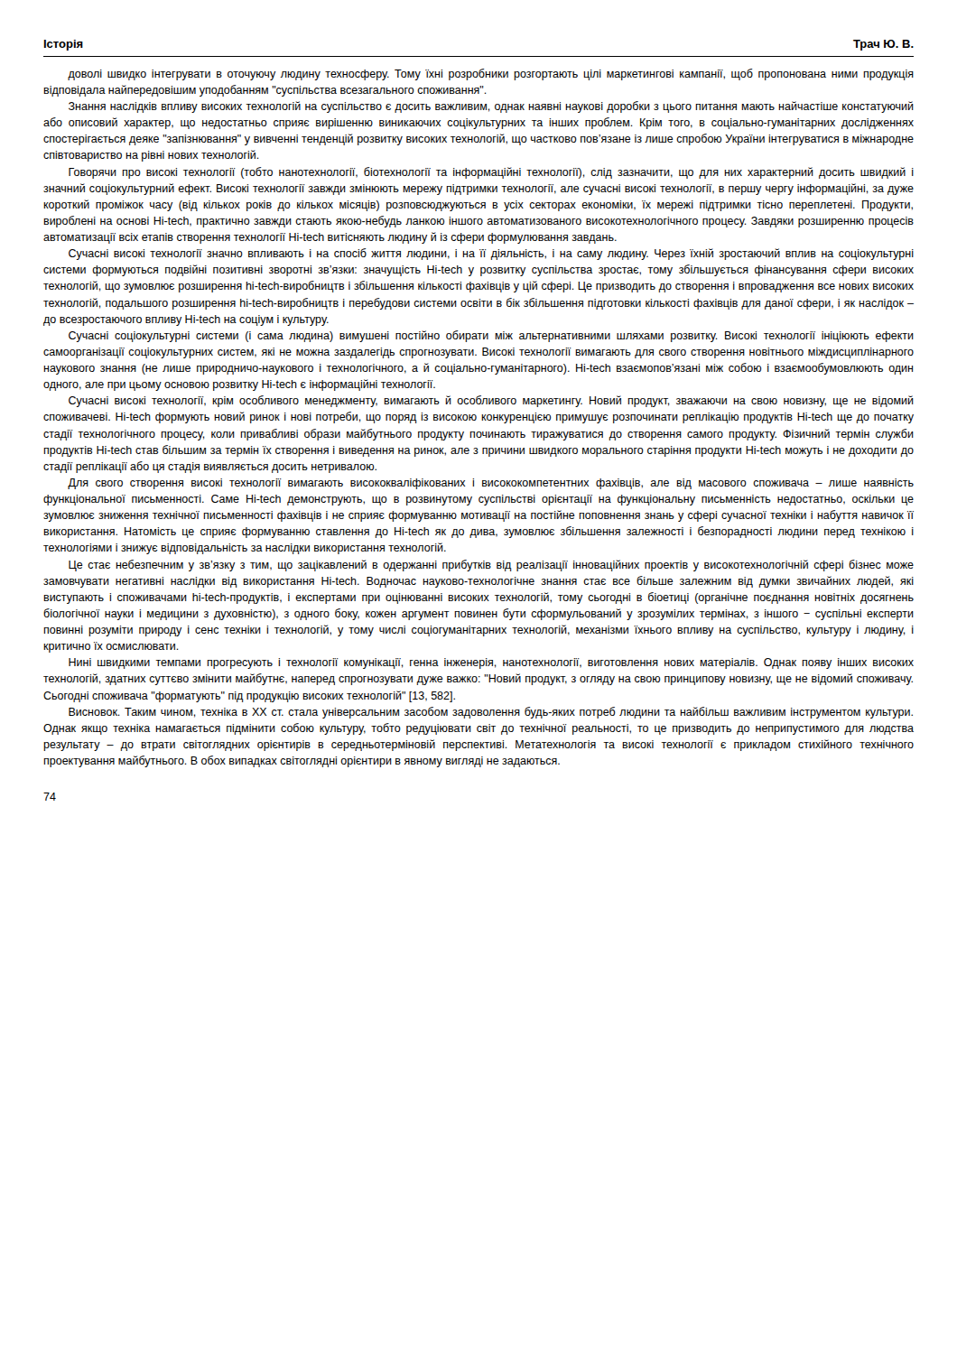Історія Трач Ю. В.
доволі швидко інтегрувати в оточуючу людину техносферу. Тому їхні розробники розгортають цілі маркетингові кампанії, щоб пропонована ними продукція відповідала найпередовішим уподобанням "суспільства всезагального споживання".
Знання наслідків впливу високих технологій на суспільство є досить важливим, однак наявні наукові доробки з цього питання мають найчастіше констатуючий або описовий характер, що недостатньо сприяє вирішенню виникаючих соцікультурних та інших проблем. Крім того, в соціально-гуманітарних дослідженнях спостерігається деяке "запізнювання" у вивченні тенденцій розвитку високих технологій, що частково пов’язане із лише спробою України інтегруватися в міжнародне співтовариство на рівні нових технологій.
Говорячи про високі технології (тобто нанотехнології, біотехнології та інформаційні технології), слід зазначити, що для них характерний досить швидкий і значний соціокультурний ефект. Високі технології завжди змінюють мережу підтримки технології, але сучасні високі технології, в першу чергу інформаційні, за дуже короткий проміжок часу (від кількох років до кількох місяців) розповсюджуються в усіх секторах економіки, їх мережі підтримки тісно переплетені. Продукти, вироблені на основі Hi-tech, практично завжди стають якою-небудь ланкою іншого автоматизованого високотехнологічного процесу. Завдяки розширенню процесів автоматизації всіх етапів створення технології Hi-tech витісняють людину й із сфери формулювання завдань.
Сучасні високі технології значно впливають і на спосіб життя людини, і на її діяльність, і на саму людину. Через їхній зростаючий вплив на соціокультурні системи формуються подвійні позитивні зворотні зв’язки: значущість Hi-tech у розвитку суспільства зростає, тому збільшується фінансування сфери високих технологій, що зумовлює розширення hi-tech-виробництв і збільшення кількості фахівців у цій сфері. Це призводить до створення і впровадження все нових високих технологій, подальшого розширення hi-tech-виробництв і перебудови системи освіти в бік збільшення підготовки кількості фахівців для даної сфери, і як наслідок – до всезростаючого впливу Hi-tech на соціум і культуру.
Сучасні соціокультурні системи (і сама людина) вимушені постійно обирати між альтернативними шляхами розвитку. Високі технології ініціюють ефекти самоорганізації соціокультурних систем, які не можна заздалегідь спрогнозувати. Високі технології вимагають для свого створення новітнього міждисциплінарного наукового знання (не лише природничо-наукового і технологічного, а й соціально-гуманітарного). Hi-tech взаємопов’язані між собою і взаємообумовлюють один одного, але при цьому основою розвитку Hi-tech є інформаційні технології.
Сучасні високі технології, крім особливого менеджменту, вимагають й особливого маркетингу. Новий продукт, зважаючи на свою новизну, ще не відомий споживачеві. Hi-tech формують новий ринок і нові потреби, що поряд із високою конкуренцією примушує розпочинати реплікацію продуктів Hi-tech ще до початку стадії технологічного процесу, коли привабливі образи майбутнього продукту починають тиражуватися до створення самого продукту. Фізичний термін служби продуктів Hi-tech став більшим за термін їх створення і виведення на ринок, але з причини швидкого морального старіння продукти Hi-tech можуть і не доходити до стадії реплікації або ця стадія виявляється досить нетривалою.
Для свого створення високі технології вимагають висококваліфікованих і висококомпетентних фахівців, але від масового споживача – лише наявність функціональної письменності. Саме Hi-tech демонструють, що в розвинутому суспільстві орієнтації на функціональну письменність недостатньо, оскільки це зумовлює зниження технічної письменності фахівців і не сприяє формуванню мотивації на постійне поповнення знань у сфері сучасної техніки і набуття навичок її використання. Натомість це сприяє формуванню ставлення до Hi-tech як до дива, зумовлює збільшення залежності і безпорадності людини перед технікою і технологіями і знижує відповідальність за наслідки використання технологій.
Це стає небезпечним у зв’язку з тим, що зацікавлений в одержанні прибутків від реалізації інноваційних проектів у високотехнологічній сфері бізнес може замовчувати негативні наслідки від використання Hi-tech. Водночас науково-технологічне знання стає все більше залежним від думки звичайних людей, які виступають і споживачами hi-tech-продуктів, і експертами при оцінюванні високих технологій, тому сьогодні в біоетиці (органічне поєднання новітніх досягнень біологічної науки і медицини з духовністю), з одного боку, кожен аргумент повинен бути сформульований у зрозумілих термінах, з іншого − суспільні експерти повинні розуміти природу і сенс техніки і технологій, у тому числі соціогуманітарних технологій, механізми їхнього впливу на суспільство, культуру і людину, і критично їх осмислювати.
Нині швидкими темпами прогресують і технології комунікації, генна інженерія, нанотехнології, виготовлення нових матеріалів. Однак появу інших високих технологій, здатних суттєво змінити майбутнє, наперед спрогнозувати дуже важко: "Новий продукт, з огляду на свою принципову новизну, ще не відомий споживачу. Сьогодні споживача "форматують" під продукцію високих технологій" [13, 582].
Висновок. Таким чином, техніка в ХХ ст. стала універсальним засобом задоволення будь-яких потреб людини та найбільш важливим інструментом культури. Однак якщо техніка намагається підмінити собою культуру, тобто редуціювати світ до технічної реальності, то це призводить до неприпустимого для людства результату – до втрати світоглядних орієнтирів в середньотерміновій перспективі. Метатехнологія та високі технології є прикладом стихійного технічного проектування майбутнього. В обох випадках світоглядні орієнтири в явному вигляді не задаються.
74